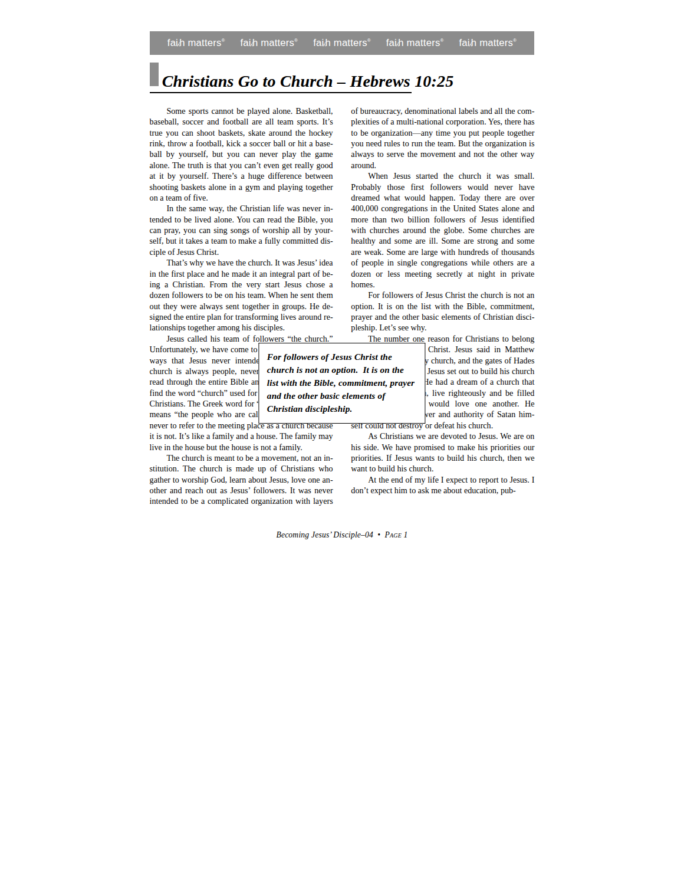fai⁁h matters® fai⁁h matters® fai⁁h matters® fai⁁h matters® fai⁁h matters®
Christians Go to Church – Hebrews 10:25
For followers of Jesus Christ the church is not an option. It is on the list with the Bible, commitment, prayer and the other basic elements of Christian discipleship.
Some sports cannot be played alone. Basketball, baseball, soccer and football are all team sports. It’s true you can shoot baskets, skate around the hockey rink, throw a football, kick a soccer ball or hit a baseball by yourself, but you can never play the game alone. The truth is that you can’t even get really good at it by yourself. There’s a huge difference between shooting baskets alone in a gym and playing together on a team of five.
In the same way, the Christian life was never intended to be lived alone. You can read the Bible, you can pray, you can sing songs of worship all by yourself, but it takes a team to make a fully committed disciple of Jesus Christ.
That’s why we have the church. It was Jesus’ idea in the first place and he made it an integral part of being a Christian. From the very start Jesus chose a dozen followers to be on his team. When he sent them out they were always sent together in groups. He designed the entire plan for transforming lives around relationships together among his disciples.
Jesus called his team of followers “the church.” Unfortunately, we have come to think of the church in ways that Jesus never intended. For example, the church is always people, never a building. You can read through the entire Bible and you will never ever find the word “church” used for the gathering place of Christians. The Greek word for “church” is ecclesia; it means “the people who are called.” Personally, I try never to refer to the meeting place as a church because it is not. It’s like a family and a house. The family may live in the house but the house is not a family.
The church is meant to be a movement, not an institution. The church is made up of Christians who gather to worship God, learn about Jesus, love one another and reach out as Jesus’ followers. It was never intended to be a complicated organization with layers of bureaucracy, denominational labels and all the complexities of a multi-national corporation. Yes, there has to be organization—any time you put people together you need rules to run the team. But the organization is always to serve the movement and not the other way around.
When Jesus started the church it was small. Probably those first followers would never have dreamed what would happen. Today there are over 400,000 congregations in the United States alone and more than two billion followers of Jesus identified with churches around the globe. Some churches are healthy and some are ill. Some are strong and some are weak. Some are large with hundreds of thousands of people in single congregations while others are a dozen or less meeting secretly at night in private homes.
For followers of Jesus Christ the church is not an option. It is on the list with the Bible, commitment, prayer and the other basic elements of Christian discipleship. Let’s see why.
The number one reason for Christians to belong to a church is Jesus Christ. Jesus said in Matthew 16:18, “I will build my church, and the gates of Hades will not overcome it.” Jesus set out to build his church out of his followers. He had a dream of a church that would teach the truth, live righteously and be filled with followers who would love one another. He promised that the power and authority of Satan himself could not destroy or defeat his church.
As Christians we are devoted to Jesus. We are on his side. We have promised to make his priorities our priorities. If Jesus wants to build his church, then we want to build his church.
At the end of my life I expect to report to Jesus. I don’t expect him to ask me about education, pub-
Becoming Jesus’ Disciple–04 • Page 1